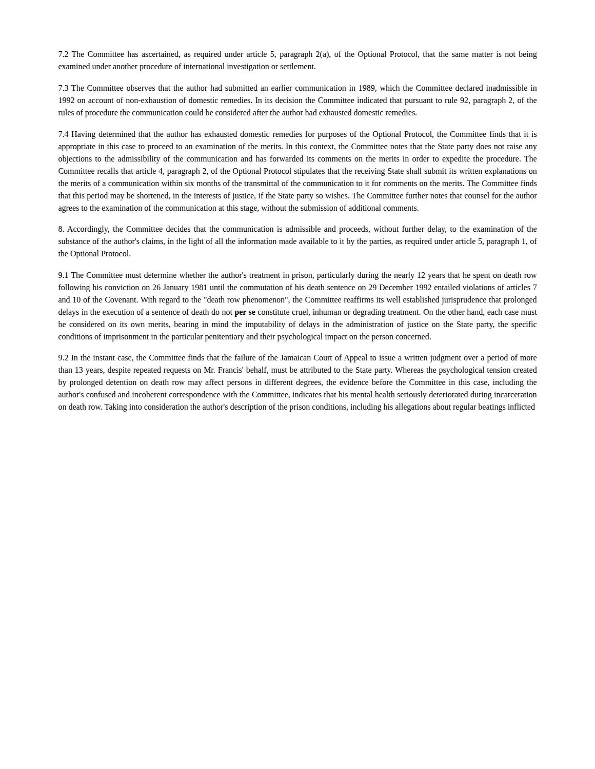7.2 The Committee has ascertained, as required under article 5, paragraph 2(a), of the Optional Protocol, that the same matter is not being examined under another procedure of international investigation or settlement.
7.3 The Committee observes that the author had submitted an earlier communication in 1989, which the Committee declared inadmissible in 1992 on account of non-exhaustion of domestic remedies. In its decision the Committee indicated that pursuant to rule 92, paragraph 2, of the rules of procedure the communication could be considered after the author had exhausted domestic remedies.
7.4 Having determined that the author has exhausted domestic remedies for purposes of the Optional Protocol, the Committee finds that it is appropriate in this case to proceed to an examination of the merits. In this context, the Committee notes that the State party does not raise any objections to the admissibility of the communication and has forwarded its comments on the merits in order to expedite the procedure. The Committee recalls that article 4, paragraph 2, of the Optional Protocol stipulates that the receiving State shall submit its written explanations on the merits of a communication within six months of the transmittal of the communication to it for comments on the merits. The Committee finds that this period may be shortened, in the interests of justice, if the State party so wishes. The Committee further notes that counsel for the author agrees to the examination of the communication at this stage, without the submission of additional comments.
8. Accordingly, the Committee decides that the communication is admissible and proceeds, without further delay, to the examination of the substance of the author's claims, in the light of all the information made available to it by the parties, as required under article 5, paragraph 1, of the Optional Protocol.
9.1 The Committee must determine whether the author's treatment in prison, particularly during the nearly 12 years that he spent on death row following his conviction on 26 January 1981 until the commutation of his death sentence on 29 December 1992 entailed violations of articles 7 and 10 of the Covenant. With regard to the "death row phenomenon", the Committee reaffirms its well established jurisprudence that prolonged delays in the execution of a sentence of death do not per se constitute cruel, inhuman or degrading treatment. On the other hand, each case must be considered on its own merits, bearing in mind the imputability of delays in the administration of justice on the State party, the specific conditions of imprisonment in the particular penitentiary and their psychological impact on the person concerned.
9.2 In the instant case, the Committee finds that the failure of the Jamaican Court of Appeal to issue a written judgment over a period of more than 13 years, despite repeated requests on Mr. Francis' behalf, must be attributed to the State party. Whereas the psychological tension created by prolonged detention on death row may affect persons in different degrees, the evidence before the Committee in this case, including the author's confused and incoherent correspondence with the Committee, indicates that his mental health seriously deteriorated during incarceration on death row. Taking into consideration the author's description of the prison conditions, including his allegations about regular beatings inflicted